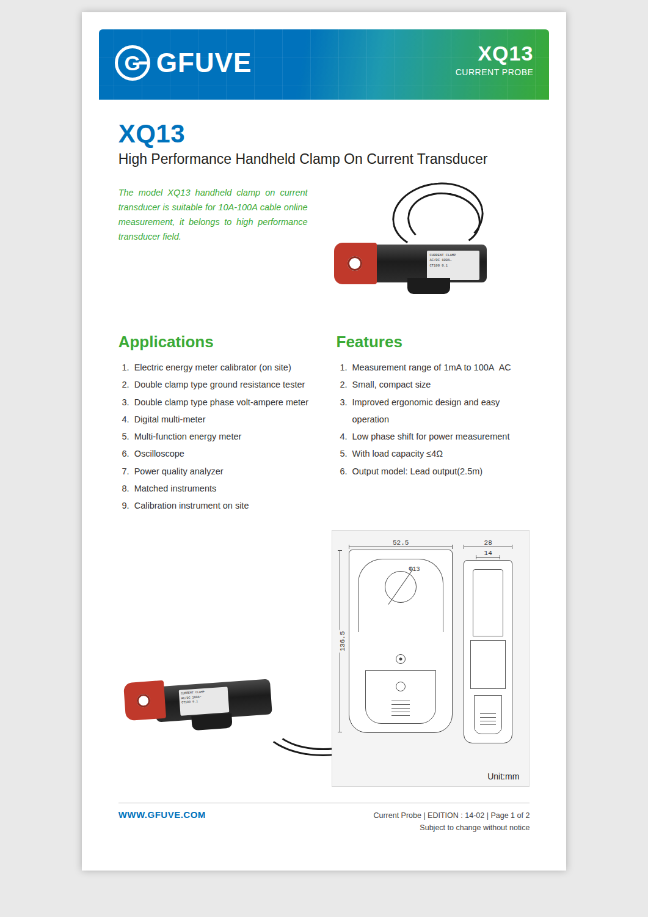G
GFUVE
XQ13
Current Probe
XQ13
High Performance Handheld Clamp On Current Transducer
The model XQ13 handheld clamp on current transducer is suitable for 10A-100A cable online measurement, it belongs to high performance transducer field.
Applications
Electric energy meter calibrator (on site)
Double clamp type ground resistance tester
Double clamp type phase volt-ampere meter
Digital multi-meter
Multi-function energy meter
Oscilloscope
Power quality analyzer
Matched instruments
Calibration instrument on site
Features
Measurement range of 1mA to 100A AC
Small, compact size
Improved ergonomic design and easy operation
Low phase shift for power measurement
With load capacity ≤4Ω
Output model: Lead output(2.5m)
52.5
136.5
Φ13
28
14
Unit:mm
WWW.GFUVE.COM
Current Probe | EDITION : 14-02 | Page 1 of 2
Subject to change without notice